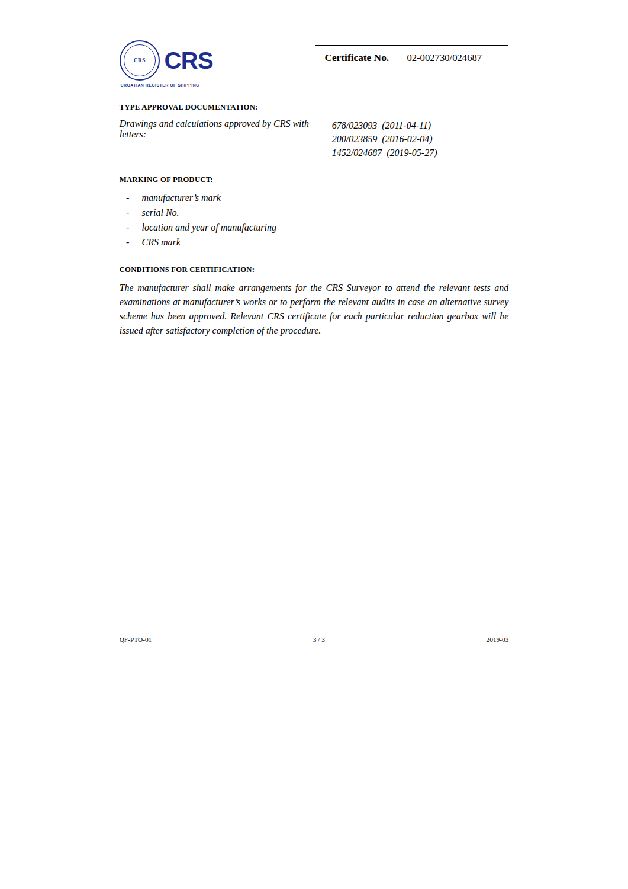CRS
CRS
CROATIAN REGISTER OF SHIPPING
Certificate No. 02-002730/024687
Type approval documentation:
Drawings and calculations approved by CRS with letters:
678/023093 (2011-04-11)
200/023859 (2016-02-04)
1452/024687 (2019-05-27)
Marking of product:
manufacturer’s mark
serial No.
location and year of manufacturing
CRS mark
Conditions for certification:
The manufacturer shall make arrangements for the CRS Surveyor to attend the relevant tests and examinations at manufacturer’s works or to perform the relevant audits in case an alternative survey scheme has been approved. Relevant CRS certificate for each particular reduction gearbox will be issued after satisfactory completion of the procedure.
QF-PTO-01
3 / 3
2019-03